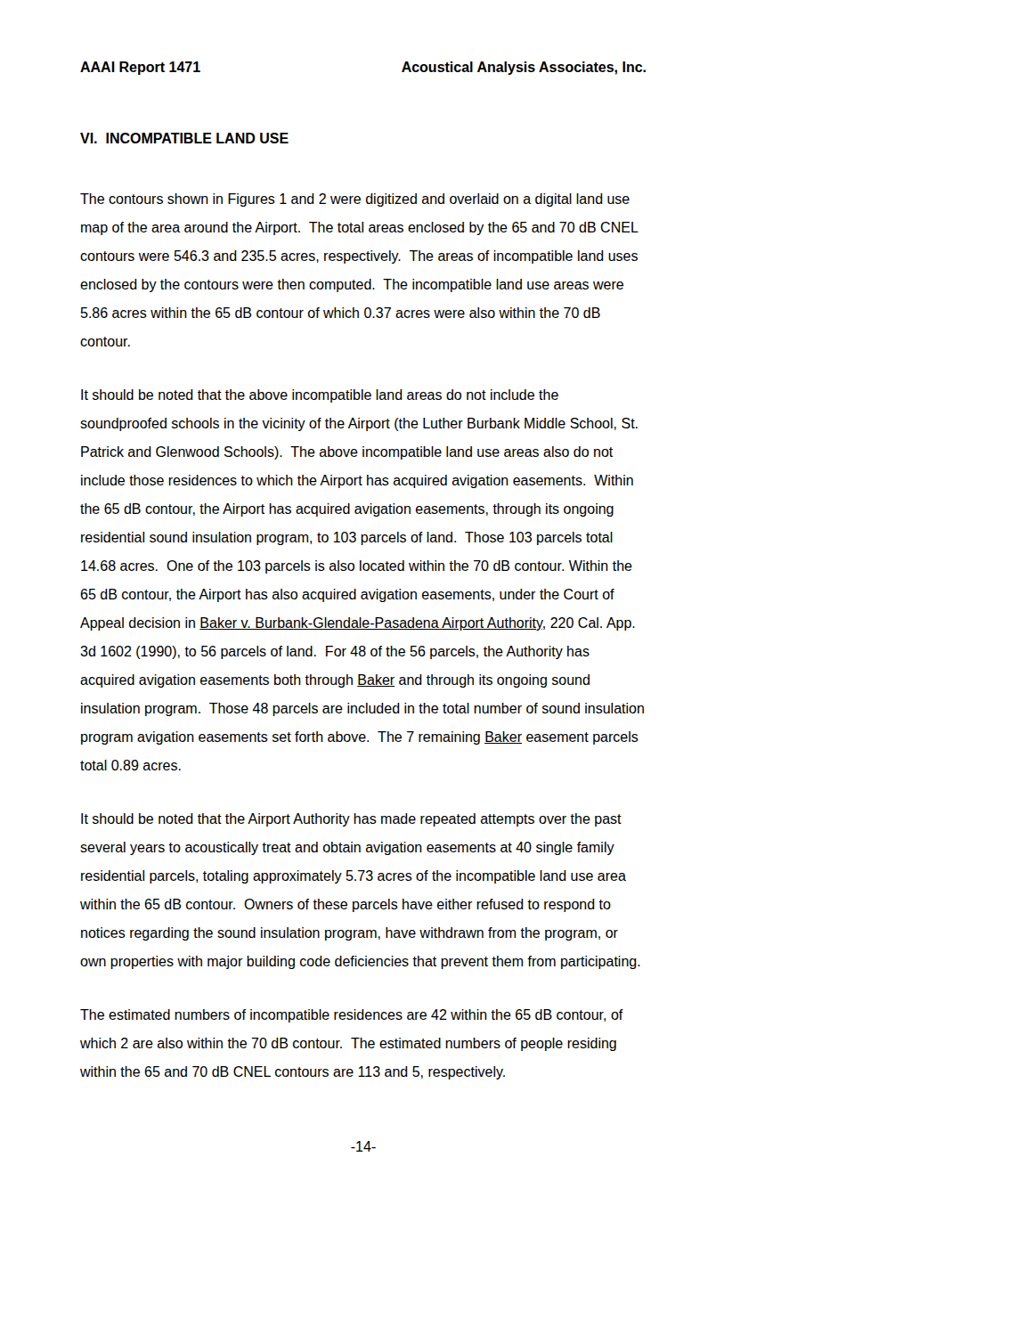AAAI Report 1471
Acoustical Analysis Associates, Inc.
VI. INCOMPATIBLE LAND USE
The contours shown in Figures 1 and 2 were digitized and overlaid on a digital land use map of the area around the Airport. The total areas enclosed by the 65 and 70 dB CNEL contours were 546.3 and 235.5 acres, respectively. The areas of incompatible land uses enclosed by the contours were then computed. The incompatible land use areas were 5.86 acres within the 65 dB contour of which 0.37 acres were also within the 70 dB contour.
It should be noted that the above incompatible land areas do not include the soundproofed schools in the vicinity of the Airport (the Luther Burbank Middle School, St. Patrick and Glenwood Schools). The above incompatible land use areas also do not include those residences to which the Airport has acquired avigation easements. Within the 65 dB contour, the Airport has acquired avigation easements, through its ongoing residential sound insulation program, to 103 parcels of land. Those 103 parcels total 14.68 acres. One of the 103 parcels is also located within the 70 dB contour. Within the 65 dB contour, the Airport has also acquired avigation easements, under the Court of Appeal decision in Baker v. Burbank-Glendale-Pasadena Airport Authority, 220 Cal. App. 3d 1602 (1990), to 56 parcels of land. For 48 of the 56 parcels, the Authority has acquired avigation easements both through Baker and through its ongoing sound insulation program. Those 48 parcels are included in the total number of sound insulation program avigation easements set forth above. The 7 remaining Baker easement parcels total 0.89 acres.
It should be noted that the Airport Authority has made repeated attempts over the past several years to acoustically treat and obtain avigation easements at 40 single family residential parcels, totaling approximately 5.73 acres of the incompatible land use area within the 65 dB contour. Owners of these parcels have either refused to respond to notices regarding the sound insulation program, have withdrawn from the program, or own properties with major building code deficiencies that prevent them from participating.
The estimated numbers of incompatible residences are 42 within the 65 dB contour, of which 2 are also within the 70 dB contour. The estimated numbers of people residing within the 65 and 70 dB CNEL contours are 113 and 5, respectively.
-14-